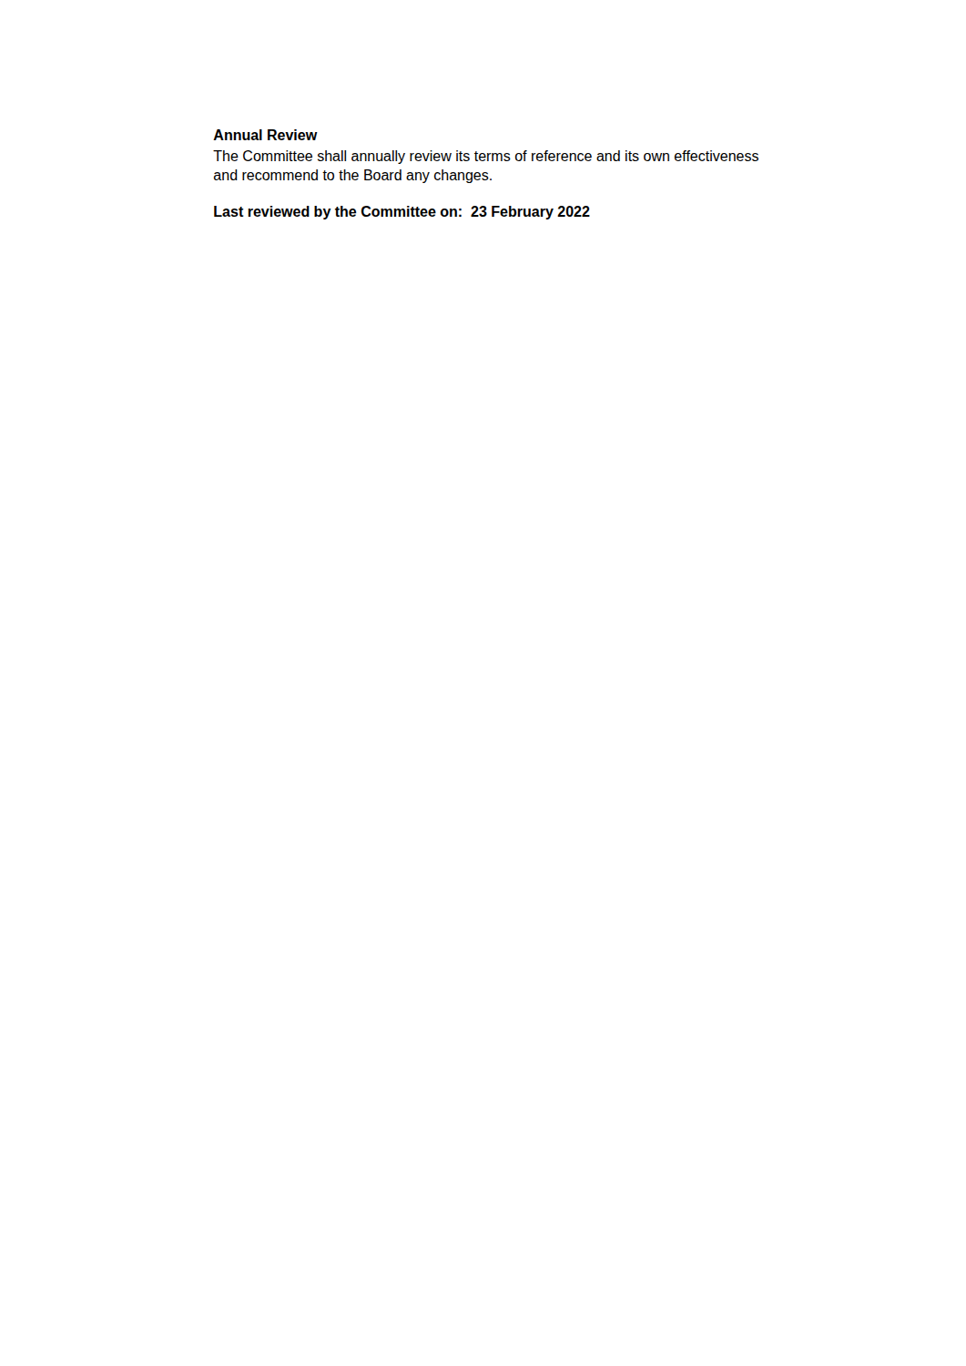Annual Review
The Committee shall annually review its terms of reference and its own effectiveness and recommend to the Board any changes.
Last reviewed by the Committee on: 23 February 2022